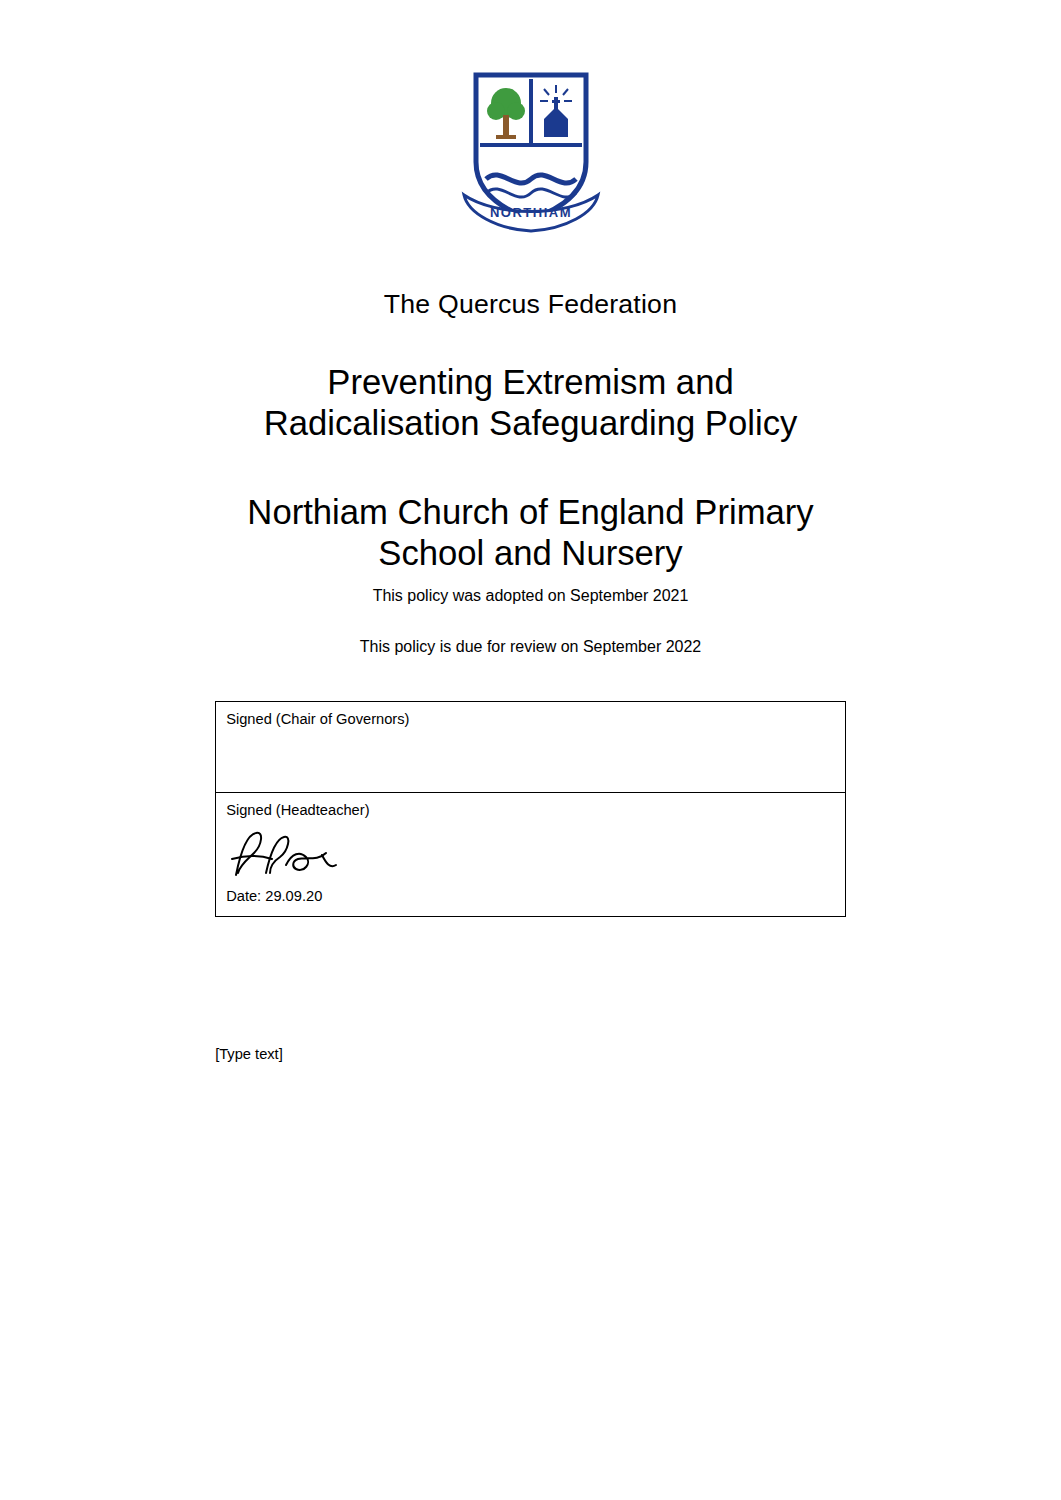NORTHIAM
The Quercus Federation
Preventing Extremism and Radicalisation Safeguarding Policy
Northiam Church of England Primary School and Nursery
This policy was adopted on September 2021
This policy is due for review on September 2022
| Signed (Chair of Governors) |
| Signed (Headteacher) Date: 29.09.20 |
[Type text]